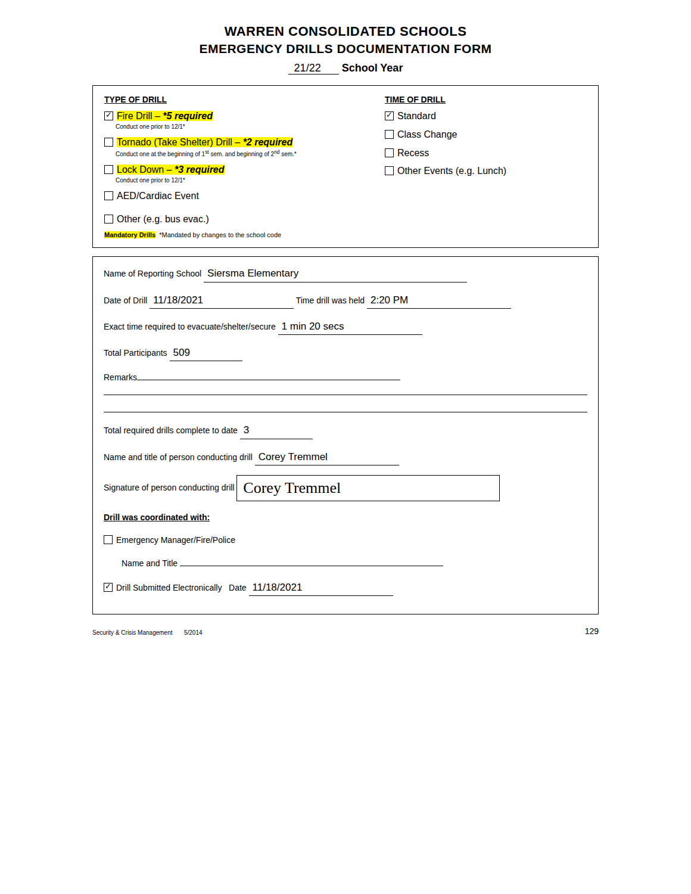WARREN CONSOLIDATED SCHOOLS
EMERGENCY DRILLS DOCUMENTATION FORM
21/22 School Year
| TYPE OF DRILL Fire Drill – *5 required Conduct one prior to 12/1* Tornado (Take Shelter) Drill – *2 required Conduct one at the beginning of 1 st sem. and beginning of 2 nd sem.* Lock Down – *3 required Conduct one prior to 12/1* AED/Cardiac Event Other (e.g. bus evac.) Mandatory Drills *Mandated by changes to the school code | TIME OF DRILL Standard Class Change Recess Other Events (e.g. Lunch) |
Name of Reporting School Siersma Elementary
Date of Drill 11/18/2021 Time drill was held 2:20 PM
Exact time required to evacuate/shelter/secure 1 min 20 secs
Total Participants 509
Remarks
Total required drills complete to date 3
Name and title of person conducting drill Corey Tremmel
Signature of person conducting drill Corey Tremmel
Drill was coordinated with:
Emergency Manager/Fire/Police
Name and Title
Drill Submitted Electronically Date 11/18/2021
Security & Crisis Management 5/2014
129